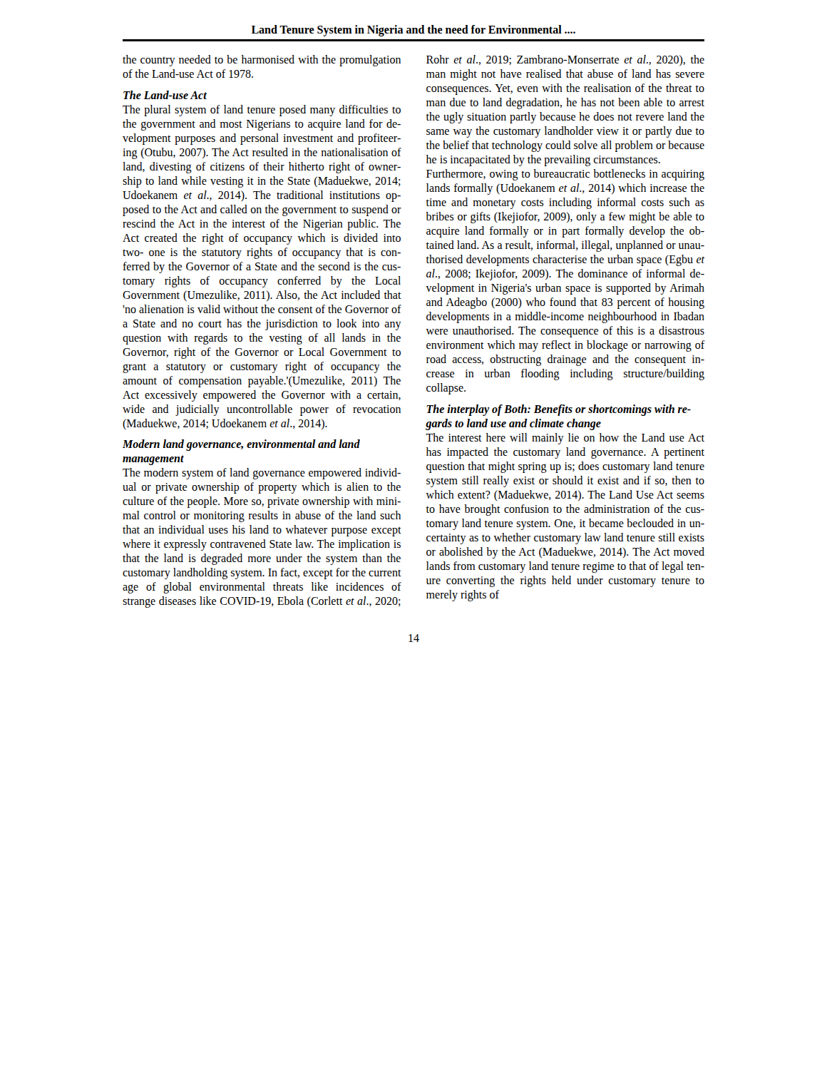Land Tenure System in Nigeria and the need for Environmental ....
the country needed to be harmonised with the promulgation of the Land-use Act of 1978.
The Land-use Act
The plural system of land tenure posed many difficulties to the government and most Nigerians to acquire land for development purposes and personal investment and profiteering (Otubu, 2007). The Act resulted in the nationalisation of land, divesting of citizens of their hitherto right of ownership to land while vesting it in the State (Maduekwe, 2014; Udoekanem et al., 2014). The traditional institutions opposed to the Act and called on the government to suspend or rescind the Act in the interest of the Nigerian public. The Act created the right of occupancy which is divided into two- one is the statutory rights of occupancy that is conferred by the Governor of a State and the second is the customary rights of occupancy conferred by the Local Government (Umezulike, 2011). Also, the Act included that 'no alienation is valid without the consent of the Governor of a State and no court has the jurisdiction to look into any question with regards to the vesting of all lands in the Governor, right of the Governor or Local Government to grant a statutory or customary right of occupancy the amount of compensation payable.'(Umezulike, 2011) The Act excessively empowered the Governor with a certain, wide and judicially uncontrollable power of revocation (Maduekwe, 2014; Udoekanem et al., 2014).
Modern land governance, environmental and land management
The modern system of land governance empowered individual or private ownership of property which is alien to the culture of the people. More so, private ownership with minimal control or monitoring results in abuse of the land such that an individual uses his land to whatever purpose except where it expressly contravened State law. The implication is that the land is degraded more under the system than the customary landholding system. In fact, except for the current age of global environmental threats like incidences of strange diseases like COVID-19, Ebola (Corlett et al., 2020; Rohr et al., 2019; Zambrano-Monserrate et al., 2020), the man might not have realised that abuse of land has severe consequences. Yet, even with the realisation of the threat to man due to land degradation, he has not been able to arrest the ugly situation partly because he does not revere land the same way the customary landholder view it or partly due to the belief that technology could solve all problem or because he is incapacitated by the prevailing circumstances.
Furthermore, owing to bureaucratic bottlenecks in acquiring lands formally (Udoekanem et al., 2014) which increase the time and monetary costs including informal costs such as bribes or gifts (Ikejiofor, 2009), only a few might be able to acquire land formally or in part formally develop the obtained land. As a result, informal, illegal, unplanned or unauthorised developments characterise the urban space (Egbu et al., 2008; Ikejiofor, 2009). The dominance of informal development in Nigeria's urban space is supported by Arimah and Adeagbo (2000) who found that 83 percent of housing developments in a middle-income neighbourhood in Ibadan were unauthorised. The consequence of this is a disastrous environment which may reflect in blockage or narrowing of road access, obstructing drainage and the consequent increase in urban flooding including structure/building collapse.
The interplay of Both: Benefits or shortcomings with regards to land use and climate change
The interest here will mainly lie on how the Land use Act has impacted the customary land governance. A pertinent question that might spring up is; does customary land tenure system still really exist or should it exist and if so, then to which extent? (Maduekwe, 2014). The Land Use Act seems to have brought confusion to the administration of the customary land tenure system. One, it became beclouded in uncertainty as to whether customary law land tenure still exists or abolished by the Act (Maduekwe, 2014). The Act moved lands from customary land tenure regime to that of legal tenure converting the rights held under customary tenure to merely rights of
14